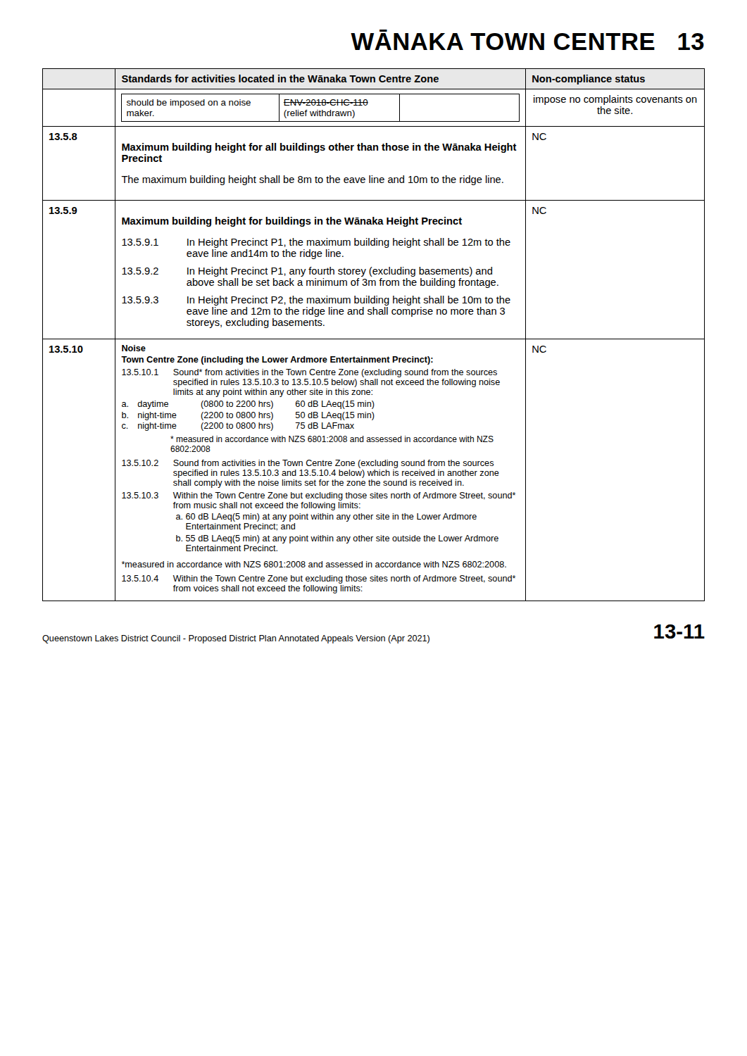WĀNAKA TOWN CENTRE 13
| | Standards for activities located in the Wānaka Town Centre Zone | Non-compliance status |
| --- | --- | --- |
| | / should be imposed on a noise maker. / ENV-2018-CHC-110 (relief withdrawn) / / | impose no complaints covenants on the site. |
| 13.5.8 | Maximum building height for all buildings other than those in the Wānaka Height Precinct The maximum building height shall be 8m to the eave line and 10m to the ridge line. | NC |
| 13.5.9 | Maximum building height for buildings in the Wānaka Height Precinct 13.5.9.1 In Height Precinct P1, the maximum building height shall be 12m to the eave line and14m to the ridge line. 13.5.9.2 In Height Precinct P1, any fourth storey (excluding basements) and above shall be set back a minimum of 3m from the building frontage. 13.5.9.3 In Height Precinct P2, the maximum building height shall be 10m to the eave line and 12m to the ridge line and shall comprise no more than 3 storeys, excluding basements. | NC |
| 13.5.10 | Noise Town Centre Zone (including the Lower Ardmore Entertainment Precinct): 13.5.10.1 Sound* from activities in the Town Centre Zone (excluding sound from the sources specified in rules 13.5.10.3 to 13.5.10.5 below) shall not exceed the following noise limits at any point within any other site in this zone: a. daytime (0800 to 2200 hrs) 60 dB LAeq(15 min) b. night-time (2200 to 0800 hrs) 50 dB LAeq(15 min) c. night-time (2200 to 0800 hrs) 75 dB LAFmax * measured in accordance with NZS 6801:2008 and assessed in accordance with NZS 6802:2008 13.5.10.2 Sound from activities in the Town Centre Zone (excluding sound from the sources specified in rules 13.5.10.3 and 13.5.10.4 below) which is received in another zone shall comply with the noise limits set for the zone the sound is received in. 13.5.10.3 Within the Town Centre Zone but excluding those sites north of Ardmore Street, sound* from music shall not exceed the following limits: 60 dB LAeq(5 min) at any point within any other site in the Lower Ardmore Entertainment Precinct; and 55 dB LAeq(5 min) at any point within any other site outside the Lower Ardmore Entertainment Precinct. *measured in accordance with NZS 6801:2008 and assessed in accordance with NZS 6802:2008. 13.5.10.4 Within the Town Centre Zone but excluding those sites north of Ardmore Street, sound* from voices shall not exceed the following limits: | NC |
Queenstown Lakes District Council - Proposed District Plan Annotated Appeals Version (Apr 2021)
13-11